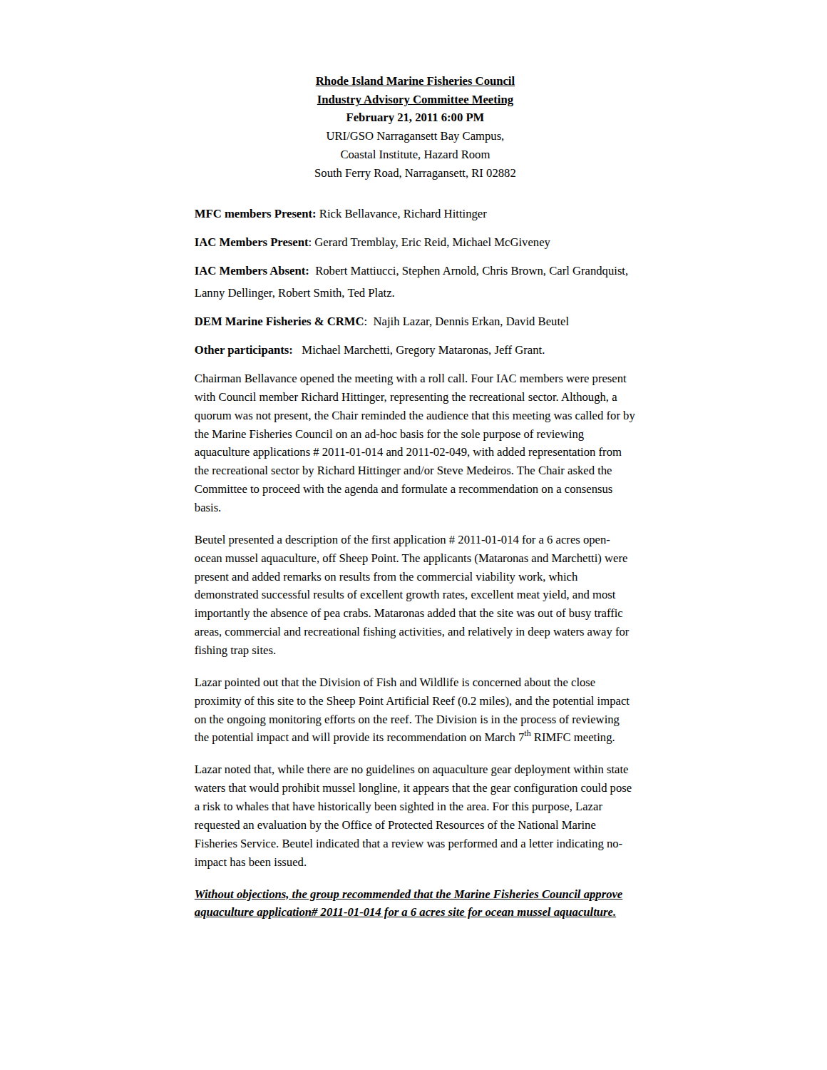Rhode Island Marine Fisheries Council Industry Advisory Committee Meeting February 21, 2011 6:00 PM URI/GSO Narragansett Bay Campus, Coastal Institute, Hazard Room South Ferry Road, Narragansett, RI 02882
MFC members Present: Rick Bellavance, Richard Hittinger
IAC Members Present: Gerard Tremblay, Eric Reid, Michael McGiveney
IAC Members Absent: Robert Mattiucci, Stephen Arnold, Chris Brown, Carl Grandquist,
Lanny Dellinger, Robert Smith, Ted Platz.
DEM Marine Fisheries & CRMC: Najih Lazar, Dennis Erkan, David Beutel
Other participants: Michael Marchetti, Gregory Mataronas, Jeff Grant.
Chairman Bellavance opened the meeting with a roll call. Four IAC members were present with Council member Richard Hittinger, representing the recreational sector. Although, a quorum was not present, the Chair reminded the audience that this meeting was called for by the Marine Fisheries Council on an ad-hoc basis for the sole purpose of reviewing aquaculture applications # 2011-01-014 and 2011-02-049, with added representation from the recreational sector by Richard Hittinger and/or Steve Medeiros. The Chair asked the Committee to proceed with the agenda and formulate a recommendation on a consensus basis.
Beutel presented a description of the first application # 2011-01-014 for a 6 acres open-ocean mussel aquaculture, off Sheep Point. The applicants (Mataronas and Marchetti) were present and added remarks on results from the commercial viability work, which demonstrated successful results of excellent growth rates, excellent meat yield, and most importantly the absence of pea crabs. Mataronas added that the site was out of busy traffic areas, commercial and recreational fishing activities, and relatively in deep waters away for fishing trap sites.
Lazar pointed out that the Division of Fish and Wildlife is concerned about the close proximity of this site to the Sheep Point Artificial Reef (0.2 miles), and the potential impact on the ongoing monitoring efforts on the reef. The Division is in the process of reviewing the potential impact and will provide its recommendation on March 7th RIMFC meeting.
Lazar noted that, while there are no guidelines on aquaculture gear deployment within state waters that would prohibit mussel longline, it appears that the gear configuration could pose a risk to whales that have historically been sighted in the area. For this purpose, Lazar requested an evaluation by the Office of Protected Resources of the National Marine Fisheries Service. Beutel indicated that a review was performed and a letter indicating no-impact has been issued.
Without objections, the group recommended that the Marine Fisheries Council approve aquaculture application# 2011-01-014 for a 6 acres site for ocean mussel aquaculture.